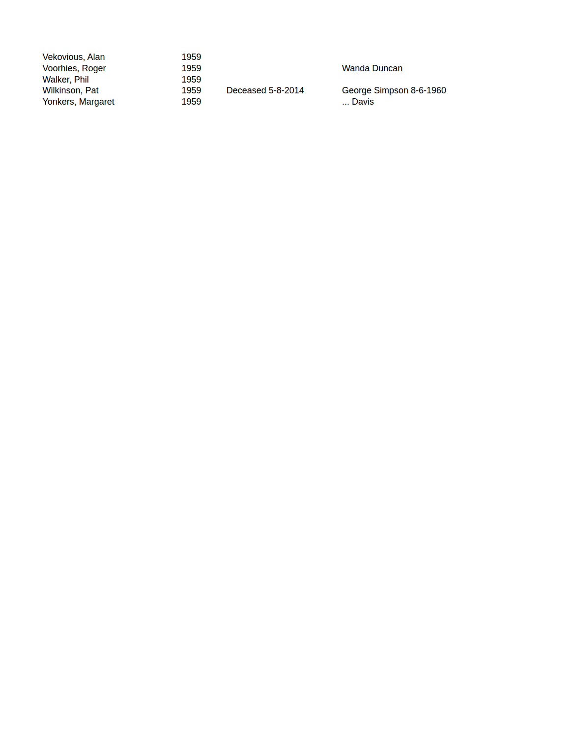| Vekovious, Alan | 1959 | | |
| Voorhies, Roger | 1959 | | Wanda Duncan |
| Walker, Phil | 1959 | | |
| Wilkinson, Pat | 1959 | Deceased 5-8-2014 | George Simpson 8-6-1960 |
| Yonkers, Margaret | 1959 | | ... Davis |